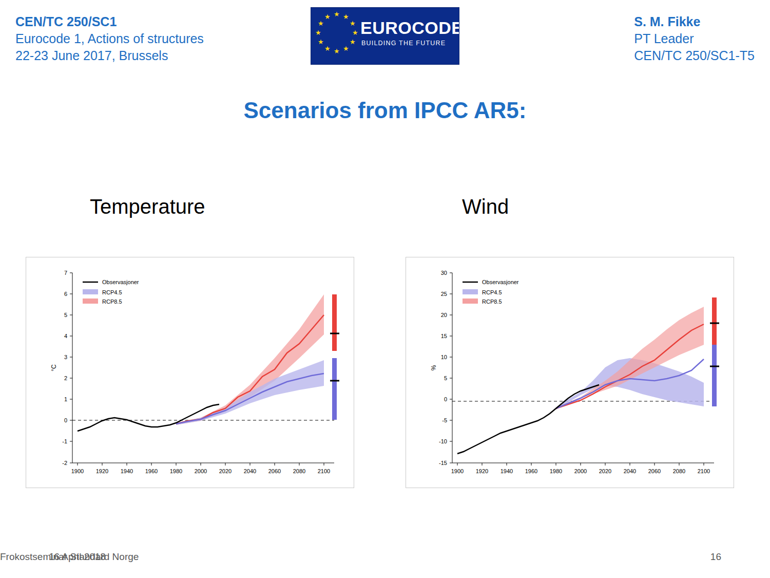CEN/TC 250/SC1
Eurocode 1, Actions of structures
22-23 June 2017, Brussels
S. M. Fikke
PT Leader
CEN/TC 250/SC1-T5
★ ★ ★ ★ ★ ★ ★ ★ ★ ★ ★ ★
EUROCODES
BUILDING THE FUTURE
Scenarios from IPCC AR5:
Temperature
Wind
7 6 5 4 3 2 1 0 -1 -2 °C 1900 1920 1940 1960 1980 2000 2020 2040 2060 2080 2100 Observasjoner RCP4.5 RCP8.5
30 25 20 15 10 5 0 -5 -10 -15 % 1900 1920 1940 1960 1980 2000 2020 2040 2060 2080 2100 Observasjoner RCP4.5 RCP8.5
16 April 2018 Frokostseminar Standard Norge 16